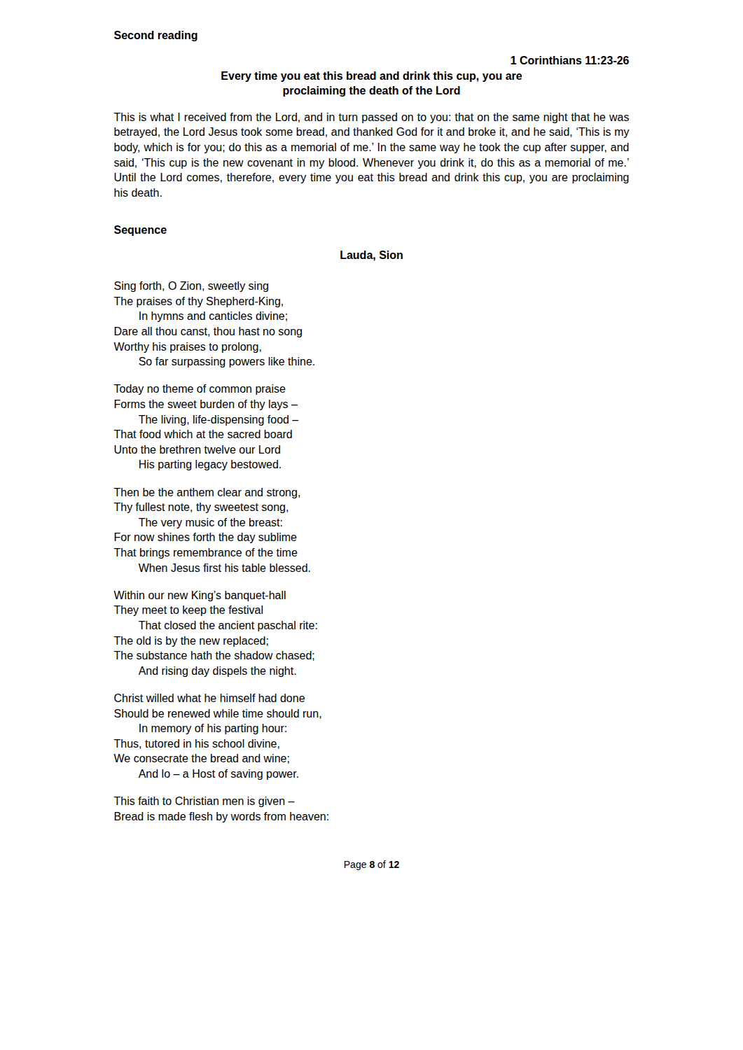Second reading
1 Corinthians 11:23-26
Every time you eat this bread and drink this cup, you are
proclaiming the death of the Lord
This is what I received from the Lord, and in turn passed on to you: that on the same night that he was betrayed, the Lord Jesus took some bread, and thanked God for it and broke it, and he said, ‘This is my body, which is for you; do this as a memorial of me.’ In the same way he took the cup after supper, and said, ‘This cup is the new covenant in my blood. Whenever you drink it, do this as a memorial of me.’ Until the Lord comes, therefore, every time you eat this bread and drink this cup, you are proclaiming his death.
Sequence
Lauda, Sion
Sing forth, O Zion, sweetly sing
The praises of thy Shepherd-King,
In hymns and canticles divine;
Dare all thou canst, thou hast no song
Worthy his praises to prolong,
So far surpassing powers like thine.
Today no theme of common praise
Forms the sweet burden of thy lays –
The living, life-dispensing food –
That food which at the sacred board
Unto the brethren twelve our Lord
His parting legacy bestowed.
Then be the anthem clear and strong,
Thy fullest note, thy sweetest song,
The very music of the breast:
For now shines forth the day sublime
That brings remembrance of the time
When Jesus first his table blessed.
Within our new King’s banquet-hall
They meet to keep the festival
That closed the ancient paschal rite:
The old is by the new replaced;
The substance hath the shadow chased;
And rising day dispels the night.
Christ willed what he himself had done
Should be renewed while time should run,
In memory of his parting hour:
Thus, tutored in his school divine,
We consecrate the bread and wine;
And lo – a Host of saving power.
This faith to Christian men is given –
Bread is made flesh by words from heaven:
Page 8 of 12